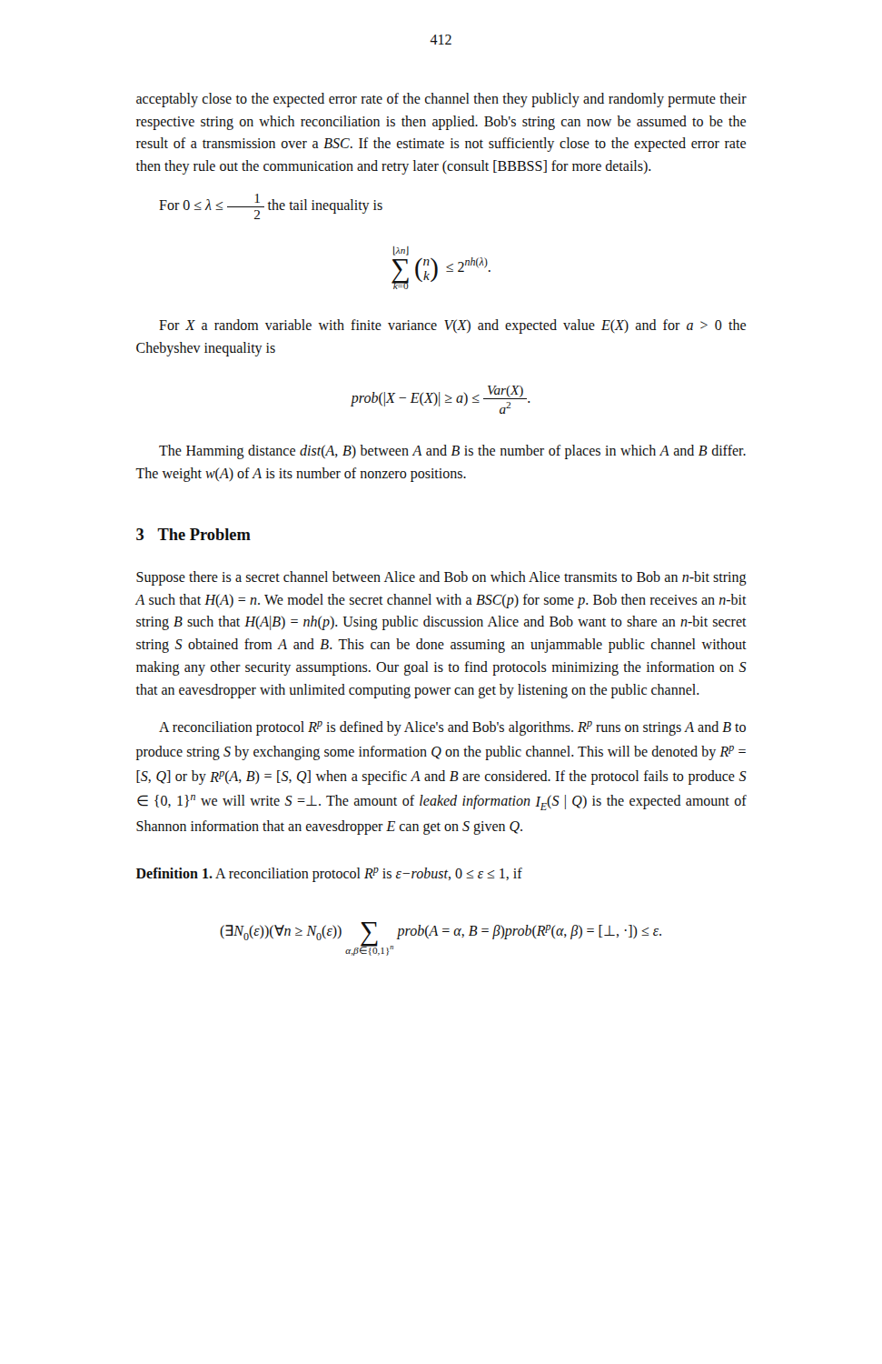412
acceptably close to the expected error rate of the channel then they publicly and randomly permute their respective string on which reconciliation is then applied. Bob's string can now be assumed to be the result of a transmission over a BSC. If the estimate is not sufficiently close to the expected error rate then they rule out the communication and retry later (consult [BBBSS] for more details).
For 0 ≤ λ ≤ 12 the tail inequality is
⌊λn⌋ ∑ k=0 (nk) ≤ 2nh(λ).
For X a random variable with finite variance V(X) and expected value E(X) and for a > 0 the Chebyshev inequality is
prob(|X − E(X)| ≥ a) ≤ Var(X) a2.
The Hamming distance dist(A, B) between A and B is the number of places in which A and B differ. The weight w(A) of A is its number of nonzero positions.
3 The Problem
Suppose there is a secret channel between Alice and Bob on which Alice transmits to Bob an n-bit string A such that H(A) = n. We model the secret channel with a BSC(p) for some p. Bob then receives an n-bit string B such that H(A|B) = nh(p). Using public discussion Alice and Bob want to share an n-bit secret string S obtained from A and B. This can be done assuming an unjammable public channel without making any other security assumptions. Our goal is to find protocols minimizing the information on S that an eavesdropper with unlimited computing power can get by listening on the public channel.
A reconciliation protocol Rp is defined by Alice's and Bob's algorithms. Rp runs on strings A and B to produce string S by exchanging some information Q on the public channel. This will be denoted by Rp = [S, Q] or by Rp(A, B) = [S, Q] when a specific A and B are considered. If the protocol fails to produce S ∈ {0, 1}n we will write S =⊥. The amount of leaked information IE(S | Q) is the expected amount of Shannon information that an eavesdropper E can get on S given Q.
Definition 1. A reconciliation protocol Rp is ε−robust, 0 ≤ ε ≤ 1, if
(∃N0(ε))(∀n ≥ N0(ε)) ∑ α,β∈{0,1}n prob(A = α, B = β)prob(Rp(α, β) = [⊥, ·]) ≤ ε.